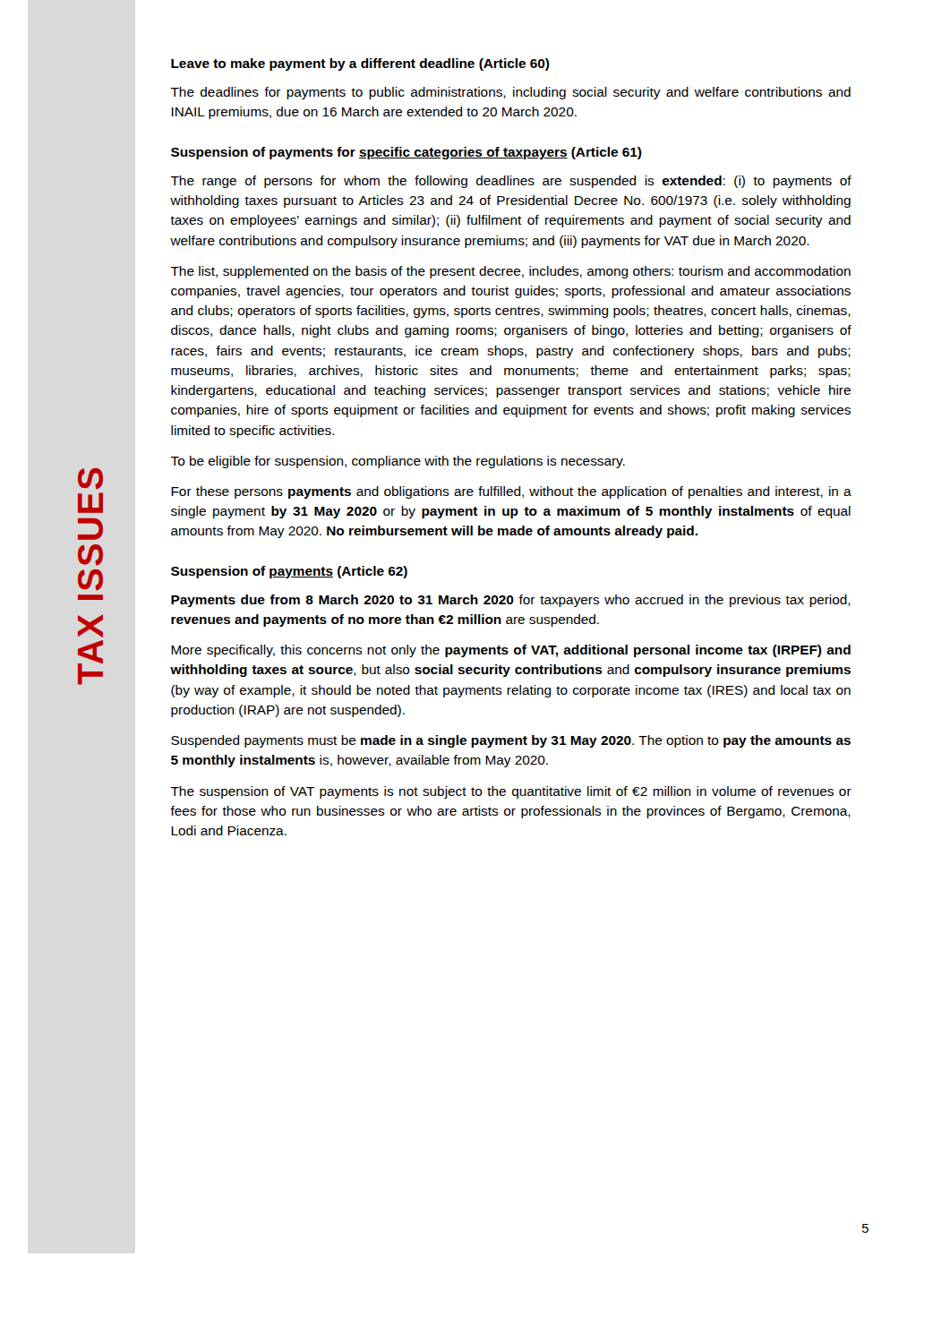TAX ISSUES
Leave to make payment by a different deadline (Article 60)
The deadlines for payments to public administrations, including social security and welfare contributions and INAIL premiums, due on 16 March are extended to 20 March 2020.
Suspension of payments for specific categories of taxpayers (Article 61)
The range of persons for whom the following deadlines are suspended is extended: (i) to payments of withholding taxes pursuant to Articles 23 and 24 of Presidential Decree No. 600/1973 (i.e. solely withholding taxes on employees’ earnings and similar); (ii) fulfilment of requirements and payment of social security and welfare contributions and compulsory insurance premiums; and (iii) payments for VAT due in March 2020.
The list, supplemented on the basis of the present decree, includes, among others: tourism and accommodation companies, travel agencies, tour operators and tourist guides; sports, professional and amateur associations and clubs; operators of sports facilities, gyms, sports centres, swimming pools; theatres, concert halls, cinemas, discos, dance halls, night clubs and gaming rooms; organisers of bingo, lotteries and betting; organisers of races, fairs and events; restaurants, ice cream shops, pastry and confectionery shops, bars and pubs; museums, libraries, archives, historic sites and monuments; theme and entertainment parks; spas; kindergartens, educational and teaching services; passenger transport services and stations; vehicle hire companies, hire of sports equipment or facilities and equipment for events and shows; profit making services limited to specific activities.
To be eligible for suspension, compliance with the regulations is necessary.
For these persons payments and obligations are fulfilled, without the application of penalties and interest, in a single payment by 31 May 2020 or by payment in up to a maximum of 5 monthly instalments of equal amounts from May 2020. No reimbursement will be made of amounts already paid.
Suspension of payments (Article 62)
Payments due from 8 March 2020 to 31 March 2020 for taxpayers who accrued in the previous tax period, revenues and payments of no more than €2 million are suspended.
More specifically, this concerns not only the payments of VAT, additional personal income tax (IRPEF) and withholding taxes at source, but also social security contributions and compulsory insurance premiums (by way of example, it should be noted that payments relating to corporate income tax (IRES) and local tax on production (IRAP) are not suspended).
Suspended payments must be made in a single payment by 31 May 2020. The option to pay the amounts as 5 monthly instalments is, however, available from May 2020.
The suspension of VAT payments is not subject to the quantitative limit of €2 million in volume of revenues or fees for those who run businesses or who are artists or professionals in the provinces of Bergamo, Cremona, Lodi and Piacenza.
5